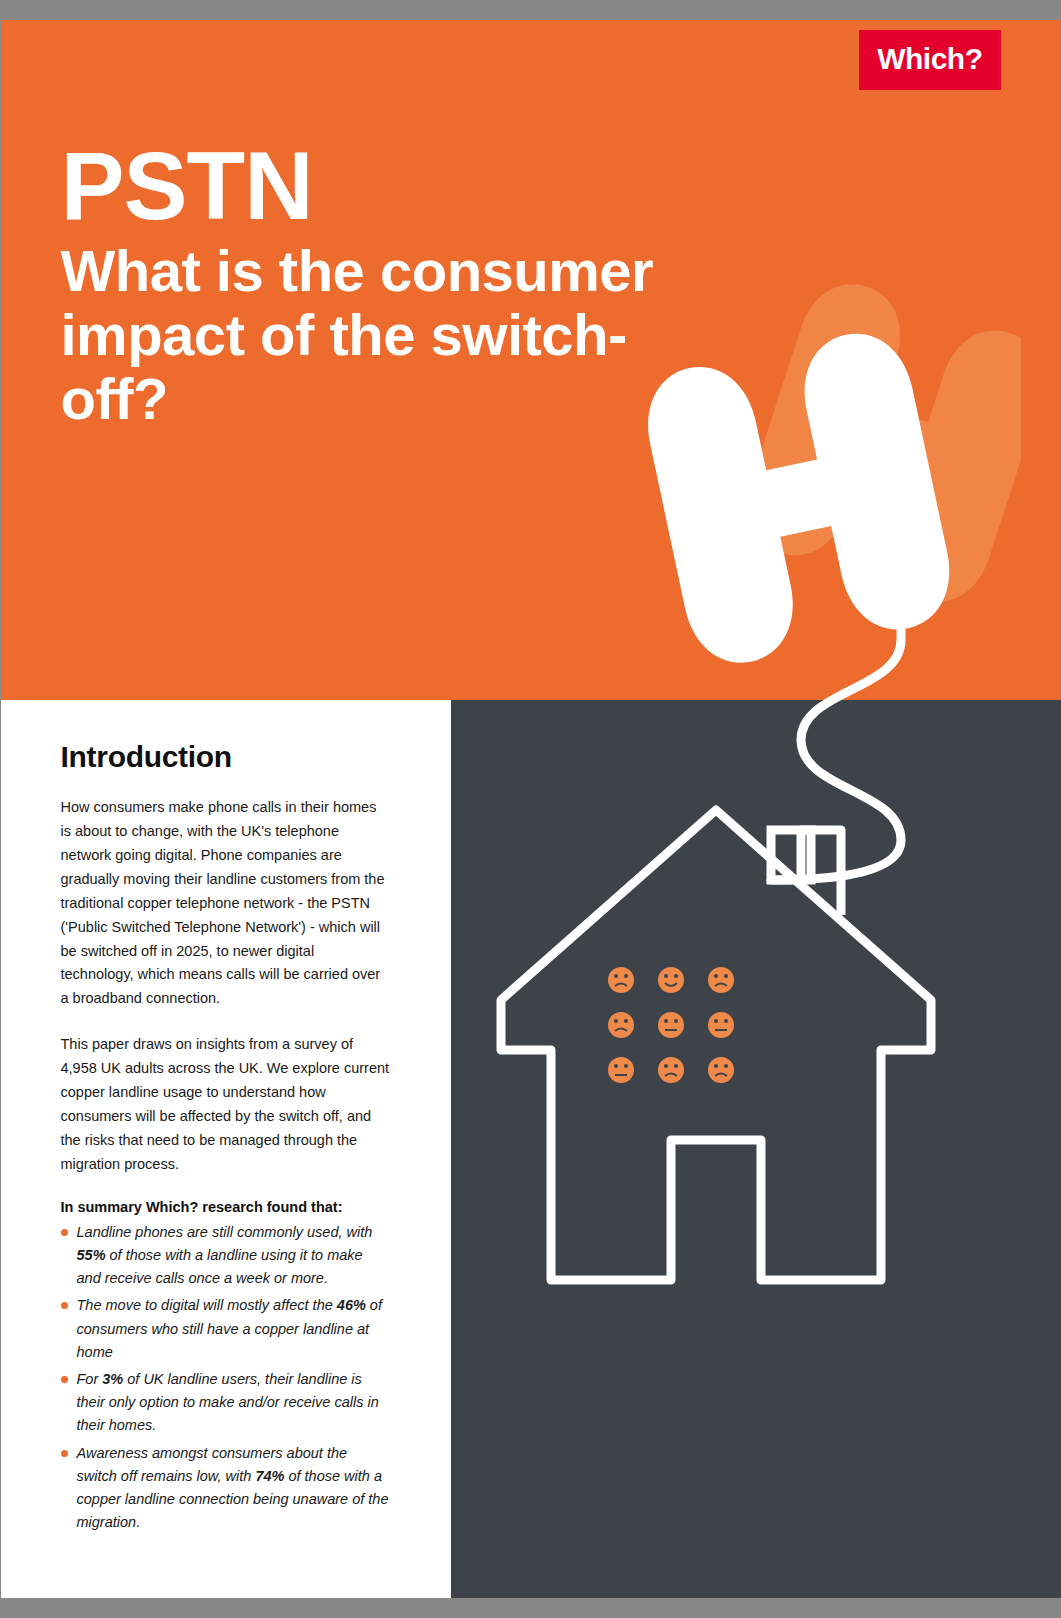Which?
PSTN
What is the consumer impact of the switch-off?
Introduction
How consumers make phone calls in their homes is about to change, with the UK's telephone network going digital. Phone companies are gradually moving their landline customers from the traditional copper telephone network - the PSTN ('Public Switched Telephone Network') - which will be switched off in 2025, to newer digital technology, which means calls will be carried over a broadband connection.
This paper draws on insights from a survey of 4,958 UK adults across the UK. We explore current copper landline usage to understand how consumers will be affected by the switch off, and the risks that need to be managed through the migration process.
In summary Which? research found that:
Landline phones are still commonly used, with 55% of those with a landline using it to make and receive calls once a week or more.
The move to digital will mostly affect the 46% of consumers who still have a copper landline at home
For 3% of UK landline users, their landline is their only option to make and/or receive calls in their homes.
Awareness amongst consumers about the switch off remains low, with 74% of those with a copper landline connection being unaware of the migration.